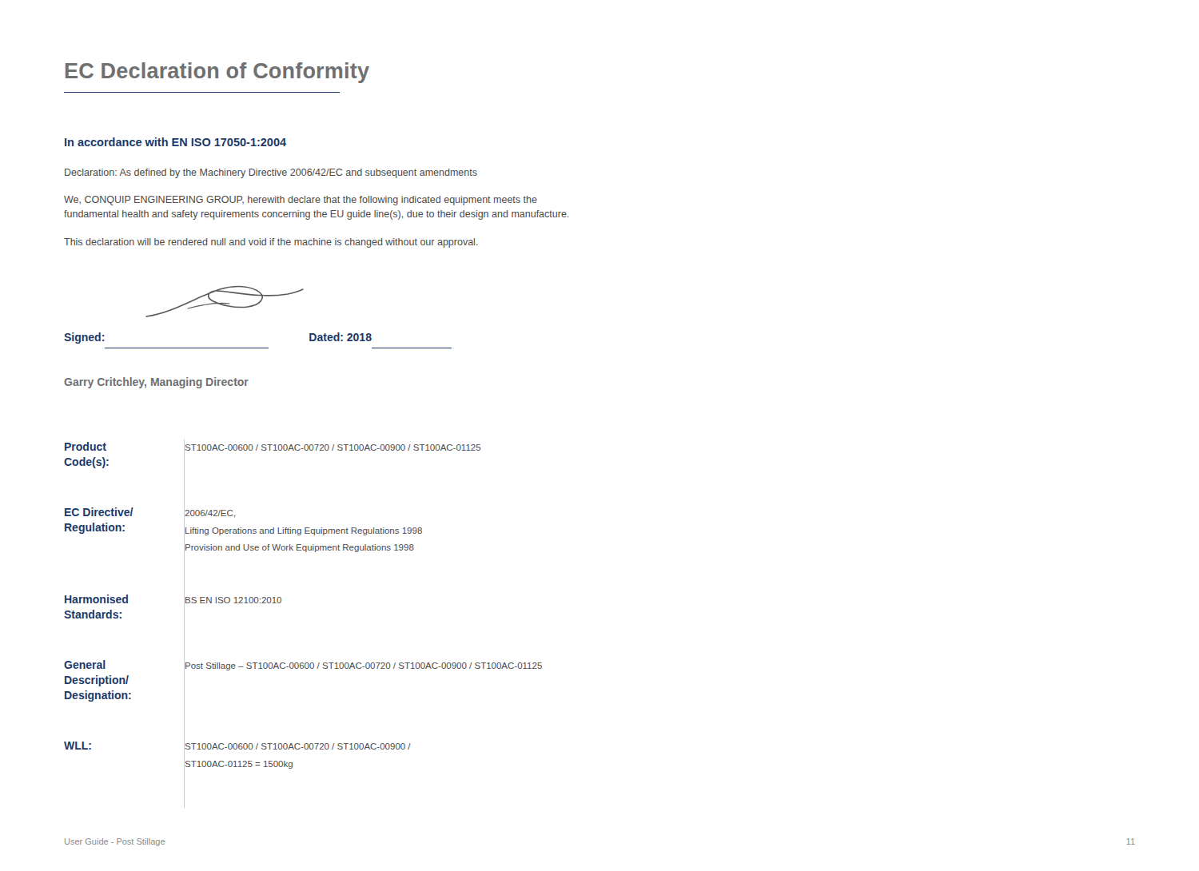EC Declaration of Conformity
In accordance with EN ISO 17050-1:2004
Declaration: As defined by the Machinery Directive 2006/42/EC and subsequent amendments
We, CONQUIP ENGINEERING GROUP, herewith declare that the following indicated equipment meets the fundamental health and safety requirements concerning the EU guide line(s), due to their design and manufacture.
This declaration will be rendered null and void if the machine is changed without our approval.
Signed: Dated: 2018
Garry Critchley, Managing Director
| Product Code(s): | ST100AC-00600 / ST100AC-00720 / ST100AC-00900 / ST100AC-01125 |
| EC Directive/ Regulation: | 2006/42/EC, Lifting Operations and Lifting Equipment Regulations 1998 Provision and Use of Work Equipment Regulations 1998 |
| Harmonised Standards: | BS EN ISO 12100:2010 |
| General Description/ Designation: | Post Stillage – ST100AC-00600 / ST100AC-00720 / ST100AC-00900 / ST100AC-01125 |
| WLL: | ST100AC-00600 / ST100AC-00720 / ST100AC-00900 / ST100AC-01125 = 1500kg |
User Guide - Post Stillage 11